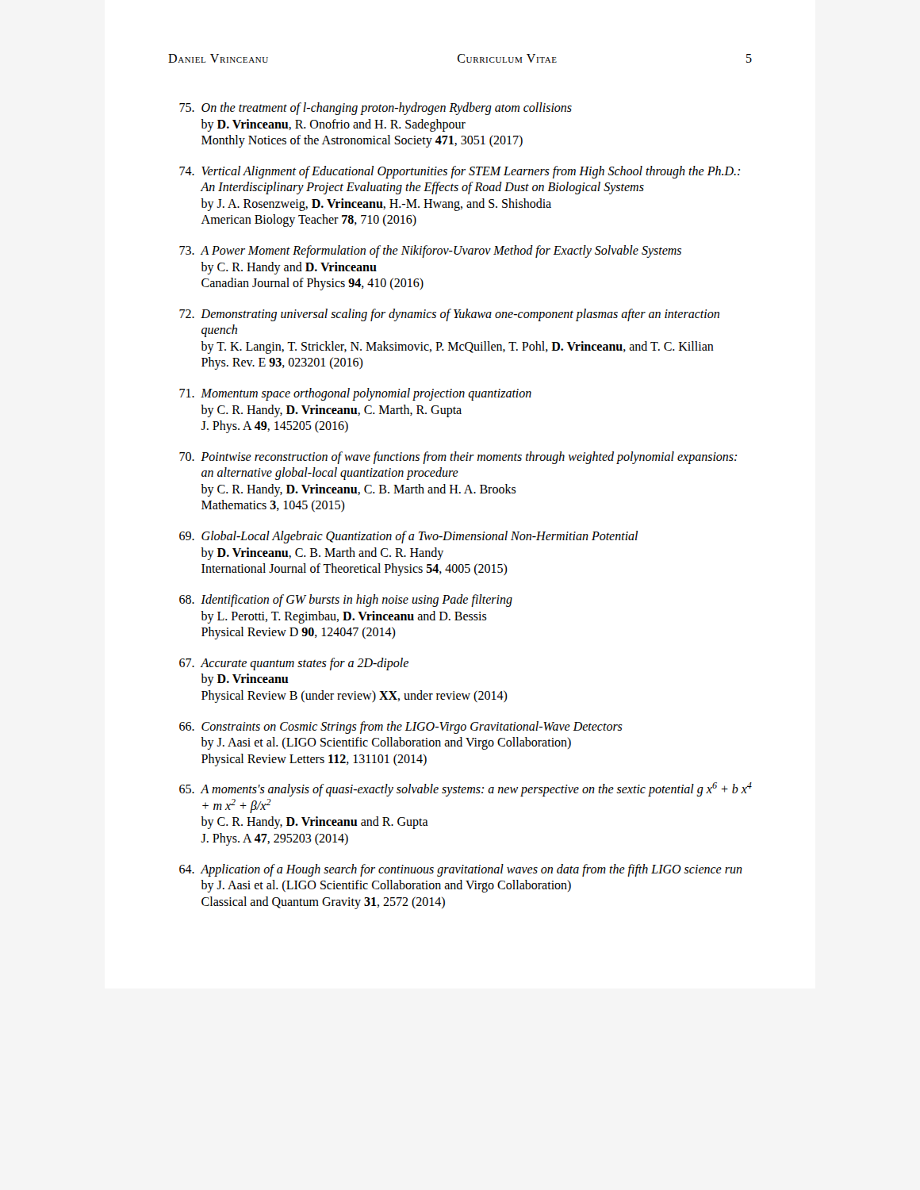Daniel Vrinceanu Curriculum Vitae 5
75. On the treatment of l-changing proton-hydrogen Rydberg atom collisions by D. Vrinceanu, R. Onofrio and H. R. Sadeghpour Monthly Notices of the Astronomical Society 471, 3051 (2017)
74. Vertical Alignment of Educational Opportunities for STEM Learners from High School through the Ph.D.: An Interdisciplinary Project Evaluating the Effects of Road Dust on Biological Systems by J. A. Rosenzweig, D. Vrinceanu, H.-M. Hwang, and S. Shishodia American Biology Teacher 78, 710 (2016)
73. A Power Moment Reformulation of the Nikiforov-Uvarov Method for Exactly Solvable Systems by C. R. Handy and D. Vrinceanu Canadian Journal of Physics 94, 410 (2016)
72. Demonstrating universal scaling for dynamics of Yukawa one-component plasmas after an interaction quench by T. K. Langin, T. Strickler, N. Maksimovic, P. McQuillen, T. Pohl, D. Vrinceanu, and T. C. Killian Phys. Rev. E 93, 023201 (2016)
71. Momentum space orthogonal polynomial projection quantization by C. R. Handy, D. Vrinceanu, C. Marth, R. Gupta J. Phys. A 49, 145205 (2016)
70. Pointwise reconstruction of wave functions from their moments through weighted polynomial expansions: an alternative global-local quantization procedure by C. R. Handy, D. Vrinceanu, C. B. Marth and H. A. Brooks Mathematics 3, 1045 (2015)
69. Global-Local Algebraic Quantization of a Two-Dimensional Non-Hermitian Potential by D. Vrinceanu, C. B. Marth and C. R. Handy International Journal of Theoretical Physics 54, 4005 (2015)
68. Identification of GW bursts in high noise using Pade filtering by L. Perotti, T. Regimbau, D. Vrinceanu and D. Bessis Physical Review D 90, 124047 (2014)
67. Accurate quantum states for a 2D-dipole by D. Vrinceanu Physical Review B (under review) XX, under review (2014)
66. Constraints on Cosmic Strings from the LIGO-Virgo Gravitational-Wave Detectors by J. Aasi et al. (LIGO Scientific Collaboration and Virgo Collaboration) Physical Review Letters 112, 131101 (2014)
65. A moments's analysis of quasi-exactly solvable systems: a new perspective on the sextic potential g x6 + b x4 + m x2 + β/x2 by C. R. Handy, D. Vrinceanu and R. Gupta J. Phys. A 47, 295203 (2014)
64. Application of a Hough search for continuous gravitational waves on data from the fifth LIGO science run by J. Aasi et al. (LIGO Scientific Collaboration and Virgo Collaboration) Classical and Quantum Gravity 31, 2572 (2014)